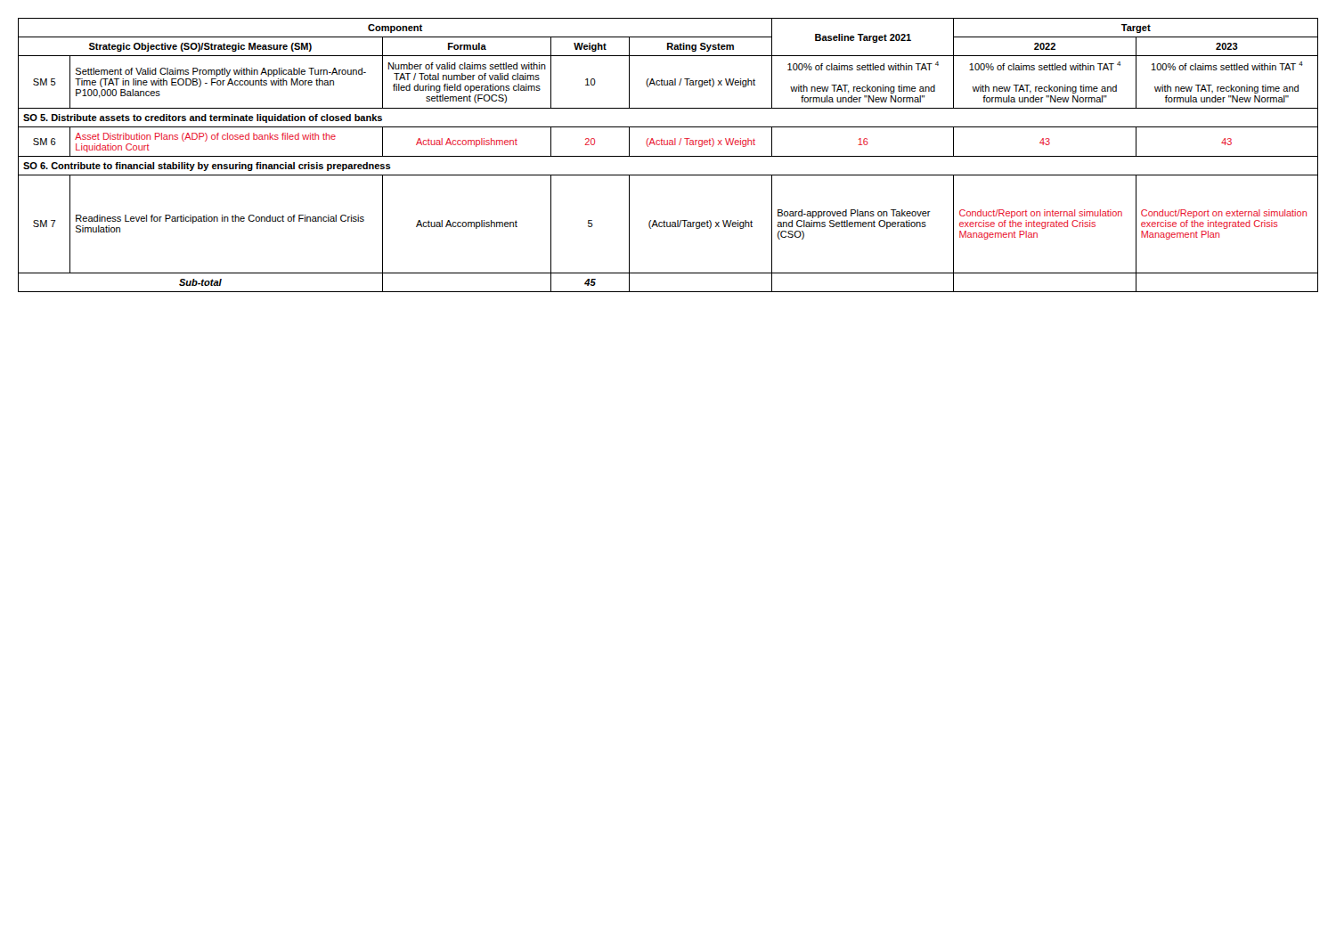| Component | Baseline Target 2021 | Target |
| --- | --- | --- |
| Strategic Objective (SO)/Strategic Measure (SM) | Formula | Weight | Rating System | 2022 | 2023 |
| SM 5 | Settlement of Valid Claims Promptly within Applicable Turn-Around-Time (TAT in line with EODB) - For Accounts with More than P100,000 Balances | Number of valid claims settled within TAT / Total number of valid claims filed during field operations claims settlement (FOCS) | 10 | (Actual / Target) x Weight | 100% of claims settled within TAT 4 with new TAT, reckoning time and formula under "New Normal" | 100% of claims settled within TAT 4 with new TAT, reckoning time and formula under "New Normal" | 100% of claims settled within TAT 4 with new TAT, reckoning time and formula under "New Normal" |
| SO 5. Distribute assets to creditors and terminate liquidation of closed banks |
| SM 6 | Asset Distribution Plans (ADP) of closed banks filed with the Liquidation Court | Actual Accomplishment | 20 | (Actual / Target) x Weight | 16 | 43 | 43 |
| SO 6. Contribute to financial stability by ensuring financial crisis preparedness |
| SM 7 | Readiness Level for Participation in the Conduct of Financial Crisis Simulation | Actual Accomplishment | 5 | (Actual/Target) x Weight | Board-approved Plans on Takeover and Claims Settlement Operations (CSO) | Conduct/Report on internal simulation exercise of the integrated Crisis Management Plan | Conduct/Report on external simulation exercise of the integrated Crisis Management Plan |
| Sub-total | | 45 | | | | |